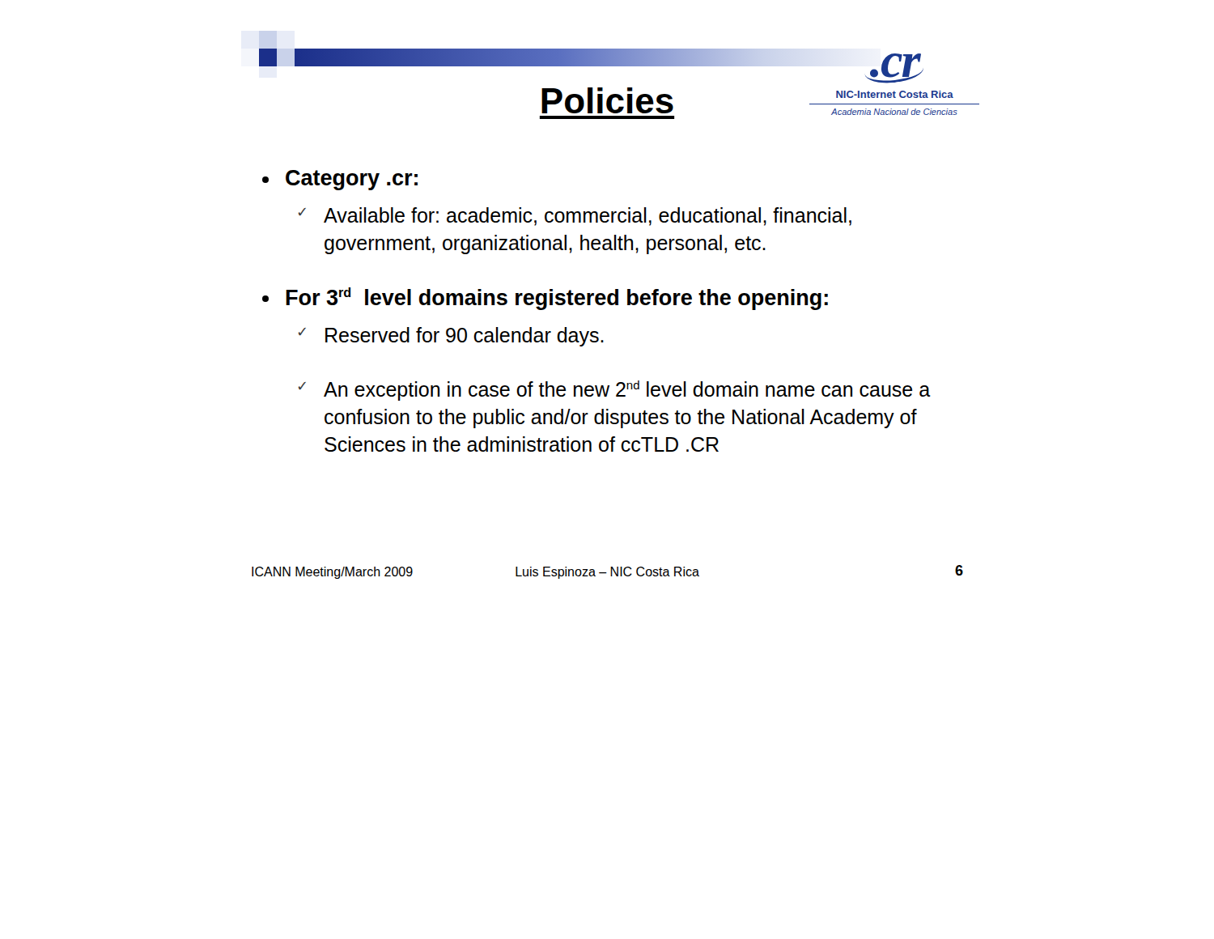.cr
NIC-Internet Costa Rica
Academia Nacional de Ciencias
Policies
Category .cr:
Available for: academic, commercial, educational, financial, government, organizational, health, personal, etc.
For 3rd level domains registered before the opening:
Reserved for 90 calendar days.
An exception in case of the new 2nd level domain name can cause a confusion to the public and/or disputes to the National Academy of Sciences in the administration of ccTLD .CR
ICANN Meeting/March 2009
Luis Espinoza – NIC Costa Rica
6